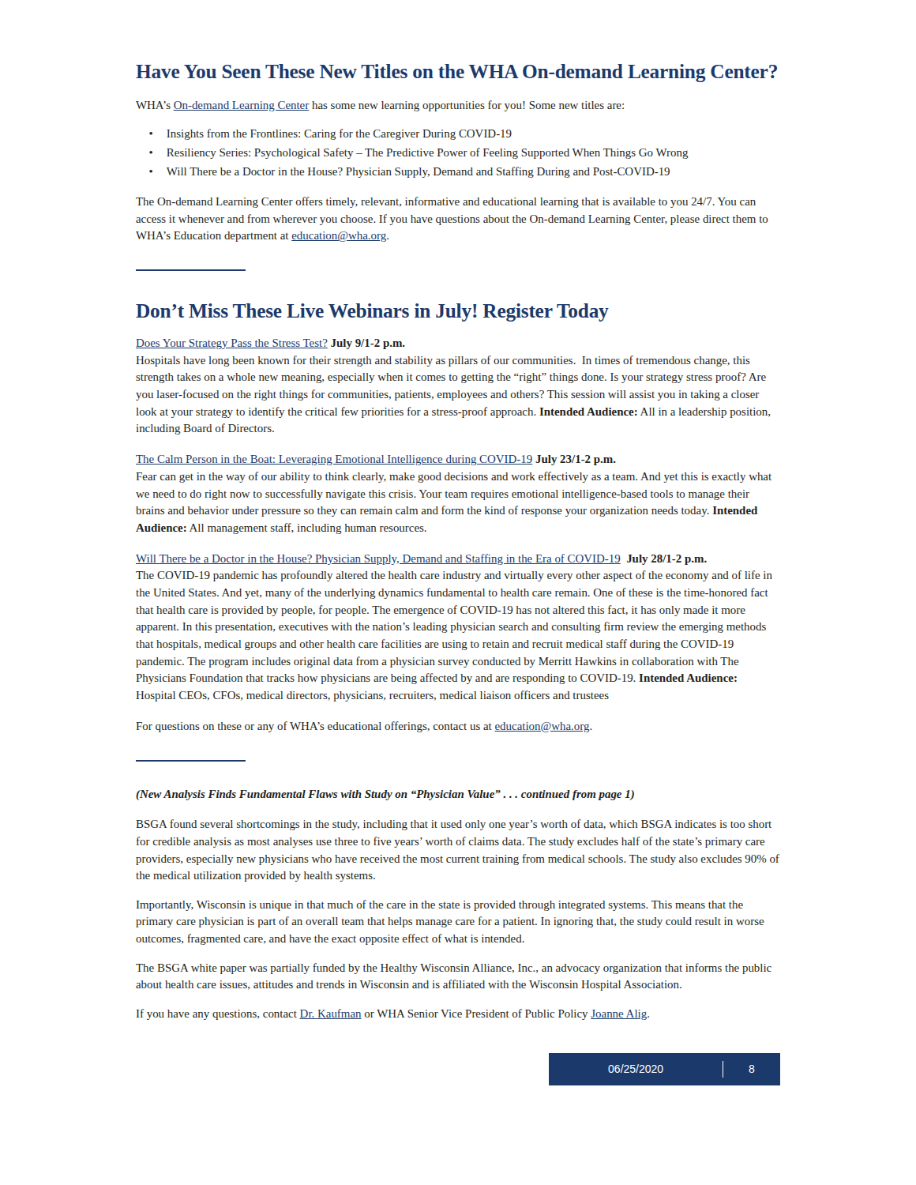Have You Seen These New Titles on the WHA On-demand Learning Center?
WHA’s On-demand Learning Center has some new learning opportunities for you! Some new titles are:
Insights from the Frontlines: Caring for the Caregiver During COVID-19
Resiliency Series: Psychological Safety – The Predictive Power of Feeling Supported When Things Go Wrong
Will There be a Doctor in the House? Physician Supply, Demand and Staffing During and Post-COVID-19
The On-demand Learning Center offers timely, relevant, informative and educational learning that is available to you 24/7. You can access it whenever and from wherever you choose. If you have questions about the On-demand Learning Center, please direct them to WHA’s Education department at education@wha.org.
Don’t Miss These Live Webinars in July! Register Today
Does Your Strategy Pass the Stress Test? July 9/1-2 p.m.
Hospitals have long been known for their strength and stability as pillars of our communities. In times of tremendous change, this strength takes on a whole new meaning, especially when it comes to getting the “right” things done. Is your strategy stress proof? Are you laser-focused on the right things for communities, patients, employees and others? This session will assist you in taking a closer look at your strategy to identify the critical few priorities for a stress-proof approach. Intended Audience: All in a leadership position, including Board of Directors.
The Calm Person in the Boat: Leveraging Emotional Intelligence during COVID-19 July 23/1-2 p.m.
Fear can get in the way of our ability to think clearly, make good decisions and work effectively as a team. And yet this is exactly what we need to do right now to successfully navigate this crisis. Your team requires emotional intelligence-based tools to manage their brains and behavior under pressure so they can remain calm and form the kind of response your organization needs today. Intended Audience: All management staff, including human resources.
Will There be a Doctor in the House? Physician Supply, Demand and Staffing in the Era of COVID-19 July 28/1-2 p.m.
The COVID-19 pandemic has profoundly altered the health care industry and virtually every other aspect of the economy and of life in the United States. And yet, many of the underlying dynamics fundamental to health care remain. One of these is the time-honored fact that health care is provided by people, for people. The emergence of COVID-19 has not altered this fact, it has only made it more apparent. In this presentation, executives with the nation’s leading physician search and consulting firm review the emerging methods that hospitals, medical groups and other health care facilities are using to retain and recruit medical staff during the COVID-19 pandemic. The program includes original data from a physician survey conducted by Merritt Hawkins in collaboration with The Physicians Foundation that tracks how physicians are being affected by and are responding to COVID-19. Intended Audience: Hospital CEOs, CFOs, medical directors, physicians, recruiters, medical liaison officers and trustees
For questions on these or any of WHA’s educational offerings, contact us at education@wha.org.
(New Analysis Finds Fundamental Flaws with Study on “Physician Value” . . . continued from page 1)
BSGA found several shortcomings in the study, including that it used only one year’s worth of data, which BSGA indicates is too short for credible analysis as most analyses use three to five years’ worth of claims data. The study excludes half of the state’s primary care providers, especially new physicians who have received the most current training from medical schools. The study also excludes 90% of the medical utilization provided by health systems.
Importantly, Wisconsin is unique in that much of the care in the state is provided through integrated systems. This means that the primary care physician is part of an overall team that helps manage care for a patient. In ignoring that, the study could result in worse outcomes, fragmented care, and have the exact opposite effect of what is intended.
The BSGA white paper was partially funded by the Healthy Wisconsin Alliance, Inc., an advocacy organization that informs the public about health care issues, attitudes and trends in Wisconsin and is affiliated with the Wisconsin Hospital Association.
If you have any questions, contact Dr. Kaufman or WHA Senior Vice President of Public Policy Joanne Alig.
06/25/2020
8